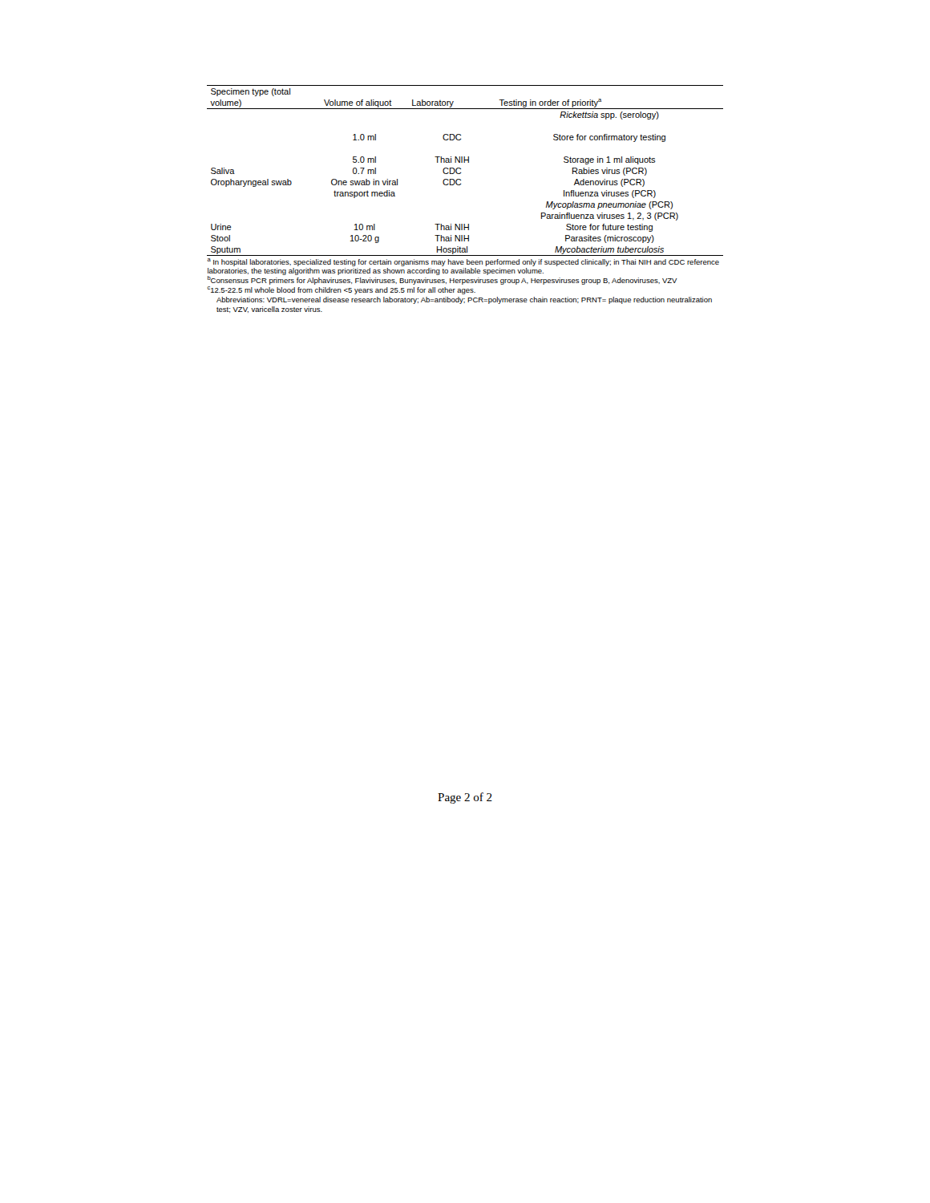| Specimen type (total | | | |
| --- | --- | --- | --- |
| volume) | Volume of aliquot | Laboratory | Testing in order of priority a |
| | | | Rickettsia spp. (serology) |
| | 1.0 ml | CDC | Store for confirmatory testing |
| | 5.0 ml | Thai NIH | Storage in 1 ml aliquots |
| Saliva | 0.7 ml | CDC | Rabies virus (PCR) |
| Oropharyngeal swab | One swab in viral | CDC | Adenovirus (PCR) |
| | transport media | | Influenza viruses (PCR) |
| | | | Mycoplasma pneumoniae (PCR) |
| | | | Parainfluenza viruses 1, 2, 3 (PCR) |
| Urine | 10 ml | Thai NIH | Store for future testing |
| Stool | 10-20 g | Thai NIH | Parasites (microscopy) |
| Sputum | | Hospital | Mycobacterium tuberculosis |
a In hospital laboratories, specialized testing for certain organisms may have been performed only if suspected clinically; in Thai NIH and CDC reference laboratories, the testing algorithm was prioritized as shown according to available specimen volume.
bConsensus PCR primers for Alphaviruses, Flaviviruses, Bunyaviruses, Herpesviruses group A, Herpesviruses group B, Adenoviruses, VZV
c12.5-22.5 ml whole blood from children <5 years and 25.5 ml for all other ages.
Abbreviations: VDRL=venereal disease research laboratory; Ab=antibody; PCR=polymerase chain reaction; PRNT= plaque reduction neutralization test; VZV, varicella zoster virus.
Page 2 of 2